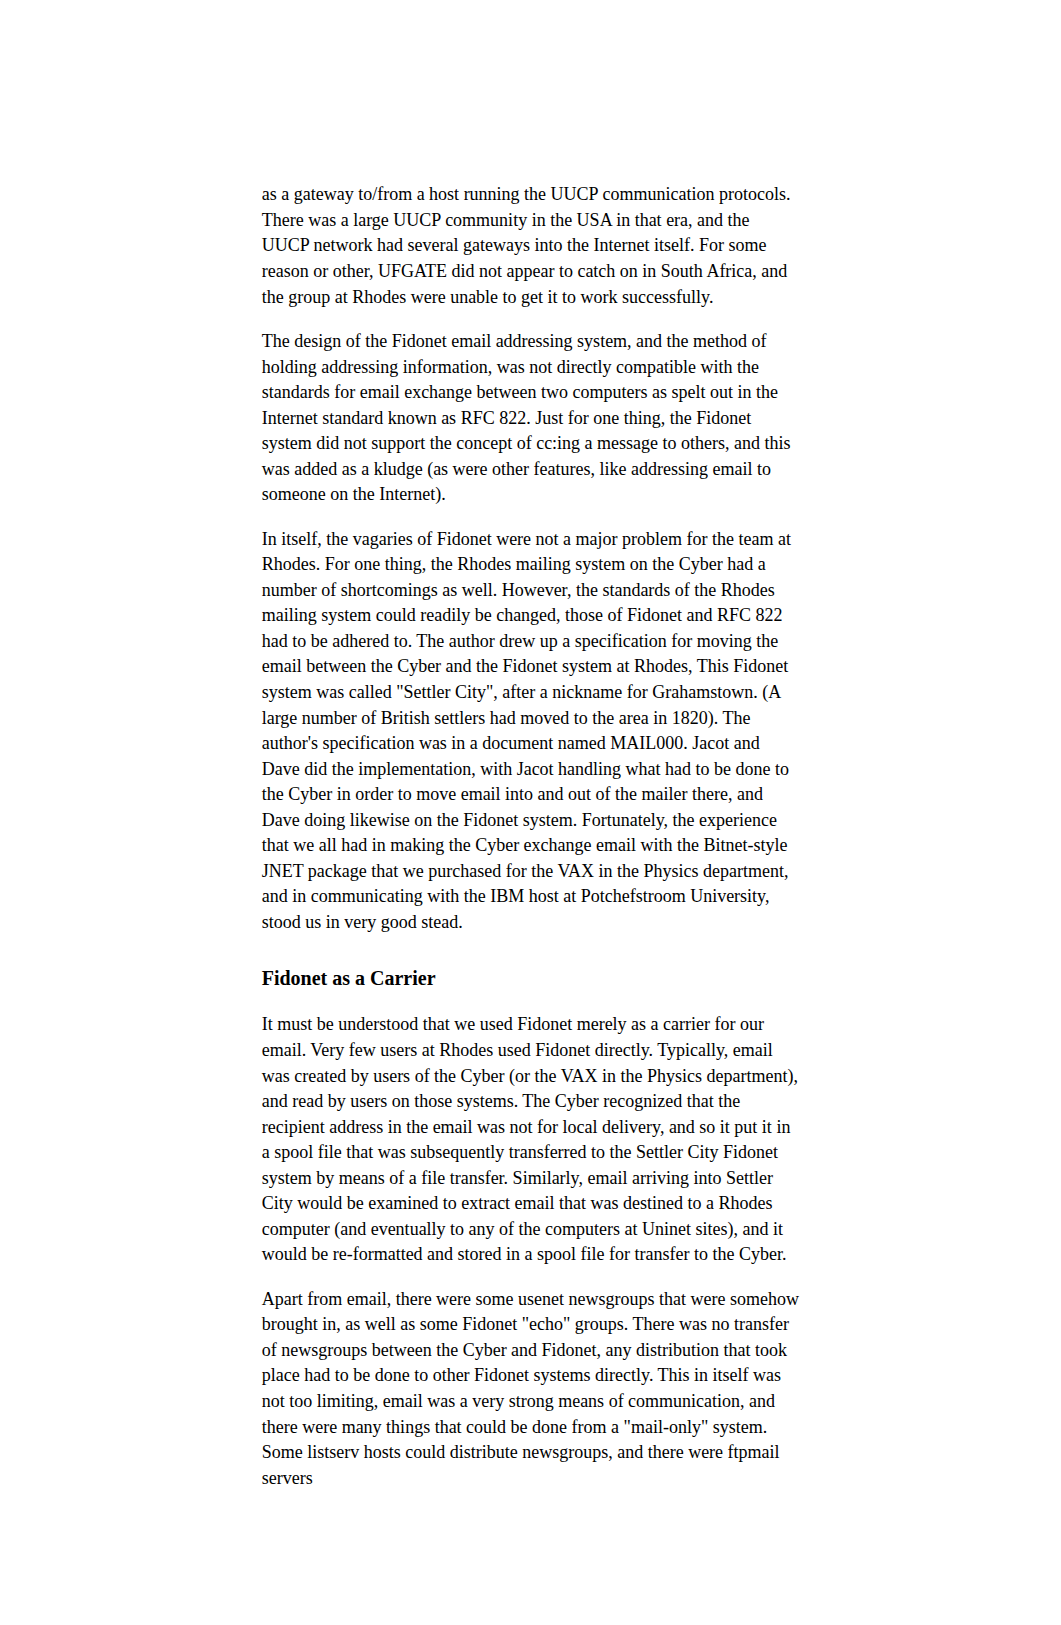as a gateway to/from a host running the UUCP communication protocols. There was a large UUCP community in the USA in that era, and the UUCP network had several gateways into the Internet itself. For some reason or other, UFGATE did not appear to catch on in South Africa, and the group at Rhodes were unable to get it to work successfully.
The design of the Fidonet email addressing system, and the method of holding addressing information, was not directly compatible with the standards for email exchange between two computers as spelt out in the Internet standard known as RFC 822. Just for one thing, the Fidonet system did not support the concept of cc:ing a message to others, and this was added as a kludge (as were other features, like addressing email to someone on the Internet).
In itself, the vagaries of Fidonet were not a major problem for the team at Rhodes. For one thing, the Rhodes mailing system on the Cyber had a number of shortcomings as well. However, the standards of the Rhodes mailing system could readily be changed, those of Fidonet and RFC 822 had to be adhered to. The author drew up a specification for moving the email between the Cyber and the Fidonet system at Rhodes, This Fidonet system was called "Settler City", after a nickname for Grahamstown. (A large number of British settlers had moved to the area in 1820). The author's specification was in a document named MAIL000. Jacot and Dave did the implementation, with Jacot handling what had to be done to the Cyber in order to move email into and out of the mailer there, and Dave doing likewise on the Fidonet system. Fortunately, the experience that we all had in making the Cyber exchange email with the Bitnet-style JNET package that we purchased for the VAX in the Physics department, and in communicating with the IBM host at Potchefstroom University, stood us in very good stead.
Fidonet as a Carrier
It must be understood that we used Fidonet merely as a carrier for our email. Very few users at Rhodes used Fidonet directly. Typically, email was created by users of the Cyber (or the VAX in the Physics department), and read by users on those systems. The Cyber recognized that the recipient address in the email was not for local delivery, and so it put it in a spool file that was subsequently transferred to the Settler City Fidonet system by means of a file transfer. Similarly, email arriving into Settler City would be examined to extract email that was destined to a Rhodes computer (and eventually to any of the computers at Uninet sites), and it would be re-formatted and stored in a spool file for transfer to the Cyber.
Apart from email, there were some usenet newsgroups that were somehow brought in, as well as some Fidonet "echo" groups. There was no transfer of newsgroups between the Cyber and Fidonet, any distribution that took place had to be done to other Fidonet systems directly. This in itself was not too limiting, email was a very strong means of communication, and there were many things that could be done from a "mail-only" system. Some listserv hosts could distribute newsgroups, and there were ftpmail servers